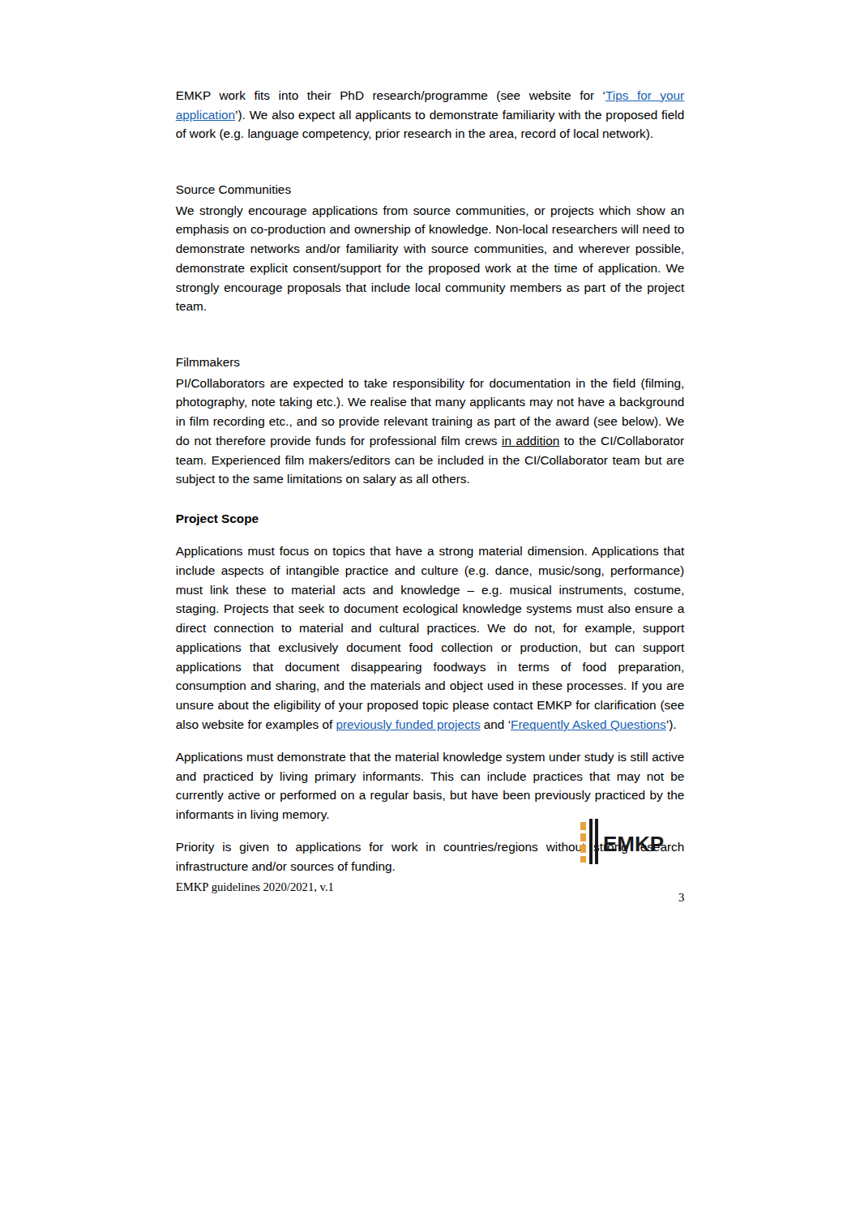EMKP work fits into their PhD research/programme (see website for ‘Tips for your application’). We also expect all applicants to demonstrate familiarity with the proposed field of work (e.g. language competency, prior research in the area, record of local network).
Source Communities
We strongly encourage applications from source communities, or projects which show an emphasis on co-production and ownership of knowledge. Non-local researchers will need to demonstrate networks and/or familiarity with source communities, and wherever possible, demonstrate explicit consent/support for the proposed work at the time of application. We strongly encourage proposals that include local community members as part of the project team.
Filmmakers
PI/Collaborators are expected to take responsibility for documentation in the field (filming, photography, note taking etc.). We realise that many applicants may not have a background in film recording etc., and so provide relevant training as part of the award (see below). We do not therefore provide funds for professional film crews in addition to the CI/Collaborator team. Experienced film makers/editors can be included in the CI/Collaborator team but are subject to the same limitations on salary as all others.
Project Scope
Applications must focus on topics that have a strong material dimension. Applications that include aspects of intangible practice and culture (e.g. dance, music/song, performance) must link these to material acts and knowledge – e.g. musical instruments, costume, staging. Projects that seek to document ecological knowledge systems must also ensure a direct connection to material and cultural practices. We do not, for example, support applications that exclusively document food collection or production, but can support applications that document disappearing foodways in terms of food preparation, consumption and sharing, and the materials and object used in these processes. If you are unsure about the eligibility of your proposed topic please contact EMKP for clarification (see also website for examples of previously funded projects and ‘Frequently Asked Questions’).
Applications must demonstrate that the material knowledge system under study is still active and practiced by living primary informants. This can include practices that may not be currently active or performed on a regular basis, but have been previously practiced by the informants in living memory.
Priority is given to applications for work in countries/regions without strong research infrastructure and/or sources of funding.
EMKP
EMKP guidelines 2020/2021, v.1
3